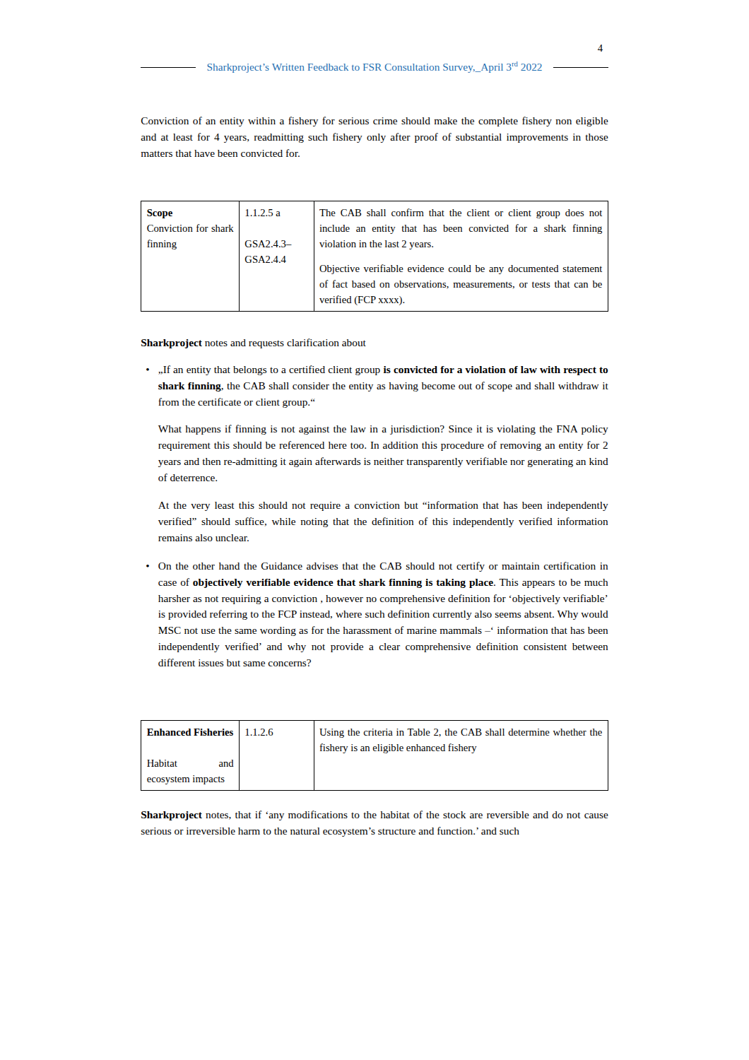4
Sharkproject’s Written Feedback to FSR Consultation Survey,_April 3rd 2022
Conviction of an entity within a fishery for serious crime should make the complete fishery non eligible and at least for 4 years, readmitting such fishery only after proof of substantial improvements in those matters that have been convicted for.
| Scope Conviction for shark finning | 1.1.2.5 a GSA2.4.3–GSA2.4.4 | The CAB shall confirm that the client or client group does not include an entity that has been convicted for a shark finning violation in the last 2 years. Objective verifiable evidence could be any documented statement of fact based on observations, measurements, or tests that can be verified (FCP xxxx). |
Sharkproject notes and requests clarification about
„If an entity that belongs to a certified client group is convicted for a violation of law with respect to shark finning, the CAB shall consider the entity as having become out of scope and shall withdraw it from the certificate or client group.“
What happens if finning is not against the law in a jurisdiction? Since it is violating the FNA policy requirement this should be referenced here too. In addition this procedure of removing an entity for 2 years and then re-admitting it again afterwards is neither transparently verifiable nor generating an kind of deterrence.
At the very least this should not require a conviction but “information that has been independently verified” should suffice, while noting that the definition of this independently verified information remains also unclear.
On the other hand the Guidance advises that the CAB should not certify or maintain certification in case of objectively verifiable evidence that shark finning is taking place. This appears to be much harsher as not requiring a conviction , however no comprehensive definition for ‘objectively verifiable’ is provided referring to the FCP instead, where such definition currently also seems absent. Why would MSC not use the same wording as for the harassment of marine mammals –‘ information that has been independently verified’ and why not provide a clear comprehensive definition consistent between different issues but same concerns?
| Enhanced Fisheries Habitat and ecosystem impacts | 1.1.2.6 | Using the criteria in Table 2, the CAB shall determine whether the fishery is an eligible enhanced fishery |
Sharkproject notes, that if ‘any modifications to the habitat of the stock are reversible and do not cause serious or irreversible harm to the natural ecosystem’s structure and function.’ and such